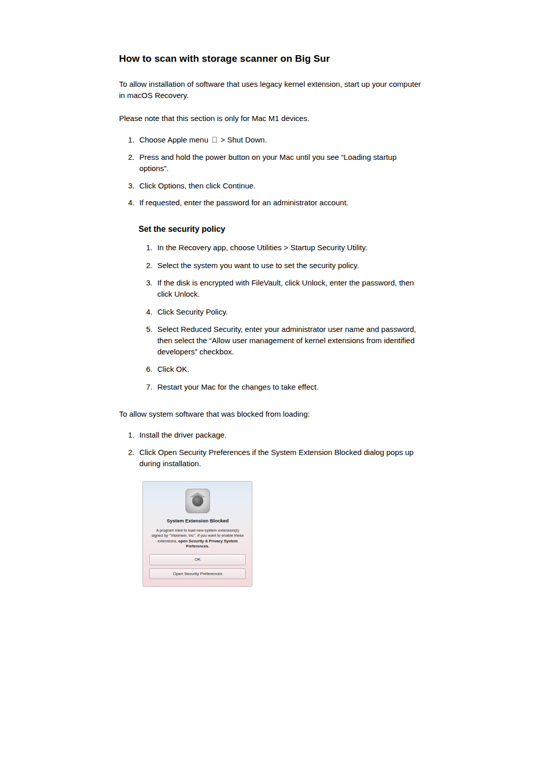How to scan with storage scanner on Big Sur
To allow installation of software that uses legacy kernel extension, start up your computer in macOS Recovery.
Please note that this section is only for Mac M1 devices.
Choose Apple menu  > Shut Down.
Press and hold the power button on your Mac until you see “Loading startup options”.
Click Options, then click Continue.
If requested, enter the password for an administrator account.
Set the security policy
In the Recovery app, choose Utilities > Startup Security Utility.
Select the system you want to use to set the security policy.
If the disk is encrypted with FileVault, click Unlock, enter the password, then click Unlock.
Click Security Policy.
Select Reduced Security, enter your administrator user name and password, then select the “Allow user management of kernel extensions from identified developers” checkbox.
Click OK.
Restart your Mac for the changes to take effect.
To allow system software that was blocked from loading:
Install the driver package.
Click Open Security Preferences if the System Extension Blocked dialog pops up during installation.
System Extension Blocked
A program tried to load new system extension(s) signed by "Visioneer, Inc". If you want to enable these extensions, open Security & Privacy System Preferences.
OK
Open Security Preferences